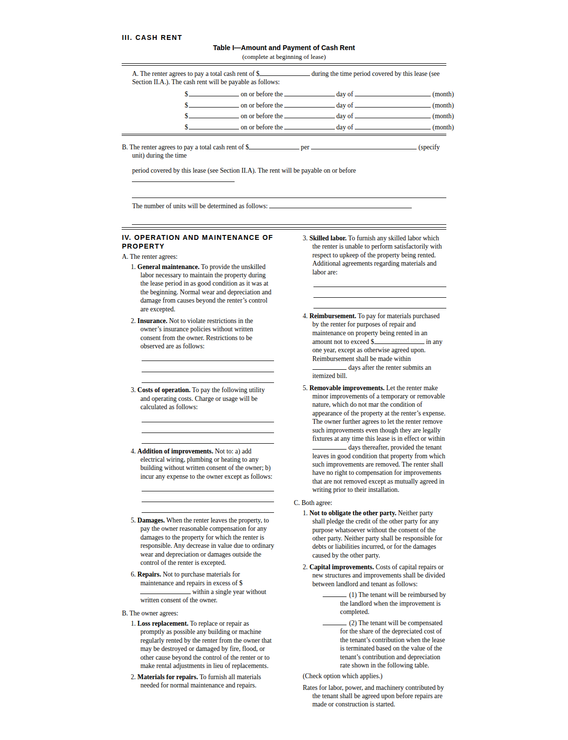III. CASH RENT
Table I—Amount and Payment of Cash Rent
(complete at beginning of lease)
A. The renter agrees to pay a total cash rent of $ during the time period covered by this lease (see Section II.A.). The cash rent will be payable as follows:
$ on or before the day of (month)
$ on or before the day of (month)
$ on or before the day of (month)
$ on or before the day of (month)
B. The renter agrees to pay a total cash rent of $ per (specify unit) during the time
period covered by this lease (see Section II.A). The rent will be payable on or before
The number of units will be determined as follows:
IV. OPERATION AND MAINTENANCE OF PROPERTY
A. The renter agrees:
1. General maintenance. To provide the unskilled labor necessary to maintain the property during the lease period in as good condition as it was at the beginning. Normal wear and depreciation and damage from causes beyond the renter’s control are excepted.
2. Insurance. Not to violate restrictions in the owner’s insurance policies without written consent from the owner. Restrictions to be observed are as follows:
3. Costs of operation. To pay the following utility and operating costs. Charge or usage will be calculated as follows:
4. Addition of improvements. Not to: a) add electrical wiring, plumbing or heating to any building without written consent of the owner; b) incur any expense to the owner except as follows:
5. Damages. When the renter leaves the property, to pay the owner reasonable compensation for any damages to the property for which the renter is responsible. Any decrease in value due to ordinary wear and depreciation or damages outside the control of the renter is excepted.
6. Repairs. Not to purchase materials for maintenance and repairs in excess of $ within a single year without written consent of the owner.
B. The owner agrees:
1. Loss replacement. To replace or repair as promptly as possible any building or machine regularly rented by the renter from the owner that may be destroyed or damaged by fire, flood, or other cause beyond the control of the renter or to make rental adjustments in lieu of replacements.
2. Materials for repairs. To furnish all materials needed for normal maintenance and repairs.
3. Skilled labor. To furnish any skilled labor which the renter is unable to perform satisfactorily with respect to upkeep of the property being rented. Additional agreements regarding materials and labor are:
4. Reimbursement. To pay for materials purchased by the renter for purposes of repair and maintenance on property being rented in an amount not to exceed $ in any one year, except as otherwise agreed upon. Reimbursement shall be made within days after the renter submits an itemized bill.
5. Removable improvements. Let the renter make minor improvements of a temporary or removable nature, which do not mar the condition of appearance of the property at the renter’s expense. The owner further agrees to let the renter remove such improvements even though they are legally fixtures at any time this lease is in effect or within days thereafter, provided the tenant leaves in good condition that property from which such improvements are removed. The renter shall have no right to compensation for improvements that are not removed except as mutually agreed in writing prior to their installation.
C. Both agree:
1. Not to obligate the other party. Neither party shall pledge the credit of the other party for any purpose whatsoever without the consent of the other party. Neither party shall be responsible for debts or liabilities incurred, or for the damages caused by the other party.
2. Capital improvements. Costs of capital repairs or new structures and improvements shall be divided between landlord and tenant as follows:
(1) The tenant will be reimbursed by the landlord when the improvement is completed.
(2) The tenant will be compensated for the share of the depreciated cost of the tenant’s contribution when the lease is terminated based on the value of the tenant’s contribution and depreciation rate shown in the following table.
(Check option which applies.)
Rates for labor, power, and machinery contributed by the tenant shall be agreed upon before repairs are made or construction is started.